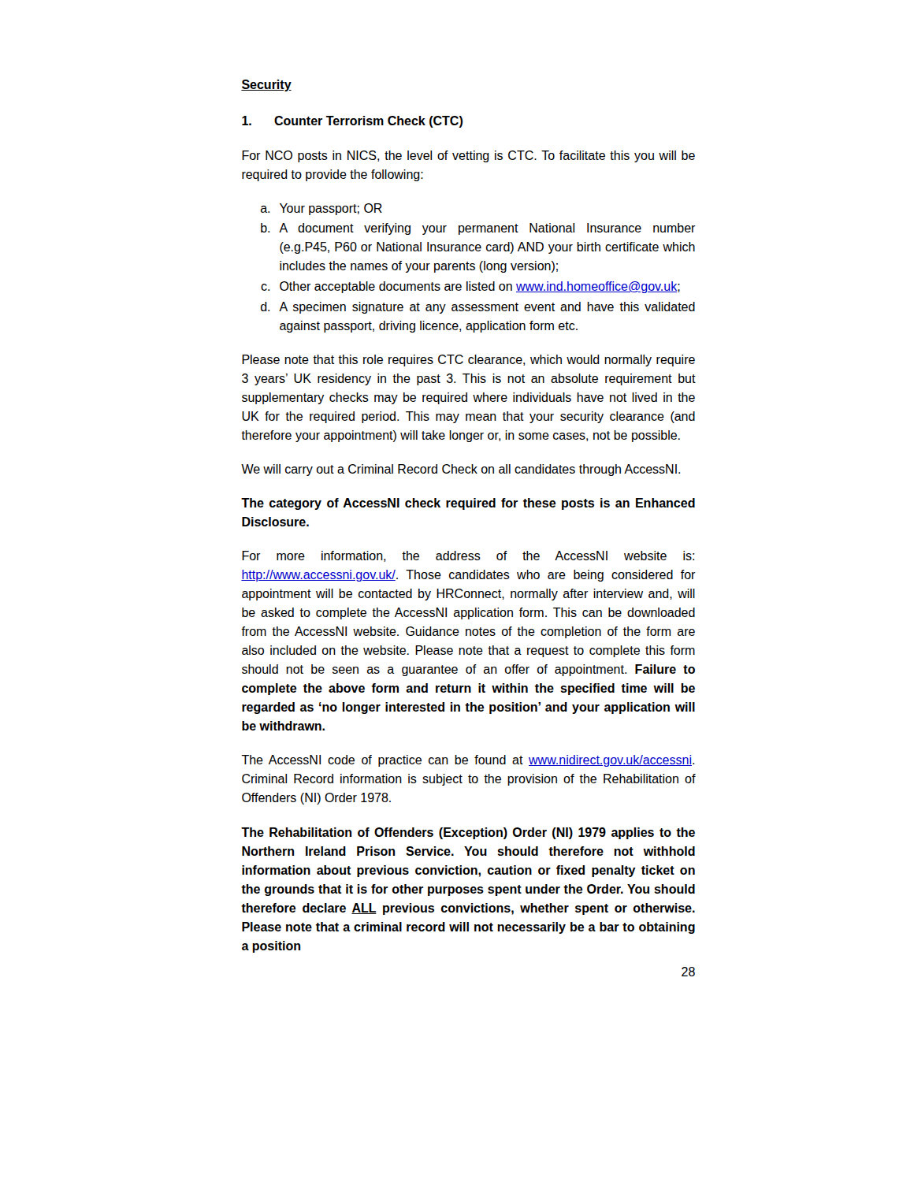Security
1. Counter Terrorism Check (CTC)
For NCO posts in NICS, the level of vetting is CTC. To facilitate this you will be required to provide the following:
Your passport; OR
A document verifying your permanent National Insurance number (e.g.P45, P60 or National Insurance card) AND your birth certificate which includes the names of your parents (long version);
Other acceptable documents are listed on www.ind.homeoffice@gov.uk;
A specimen signature at any assessment event and have this validated against passport, driving licence, application form etc.
Please note that this role requires CTC clearance, which would normally require 3 years’ UK residency in the past 3. This is not an absolute requirement but supplementary checks may be required where individuals have not lived in the UK for the required period. This may mean that your security clearance (and therefore your appointment) will take longer or, in some cases, not be possible.
We will carry out a Criminal Record Check on all candidates through AccessNI.
The category of AccessNI check required for these posts is an Enhanced Disclosure.
For more information, the address of the AccessNI website is: http://www.accessni.gov.uk/. Those candidates who are being considered for appointment will be contacted by HRConnect, normally after interview and, will be asked to complete the AccessNI application form. This can be downloaded from the AccessNI website. Guidance notes of the completion of the form are also included on the website. Please note that a request to complete this form should not be seen as a guarantee of an offer of appointment. Failure to complete the above form and return it within the specified time will be regarded as ‘no longer interested in the position’ and your application will be withdrawn.
The AccessNI code of practice can be found at www.nidirect.gov.uk/accessni. Criminal Record information is subject to the provision of the Rehabilitation of Offenders (NI) Order 1978.
The Rehabilitation of Offenders (Exception) Order (NI) 1979 applies to the Northern Ireland Prison Service. You should therefore not withhold information about previous conviction, caution or fixed penalty ticket on the grounds that it is for other purposes spent under the Order. You should therefore declare ALL previous convictions, whether spent or otherwise. Please note that a criminal record will not necessarily be a bar to obtaining a position
28